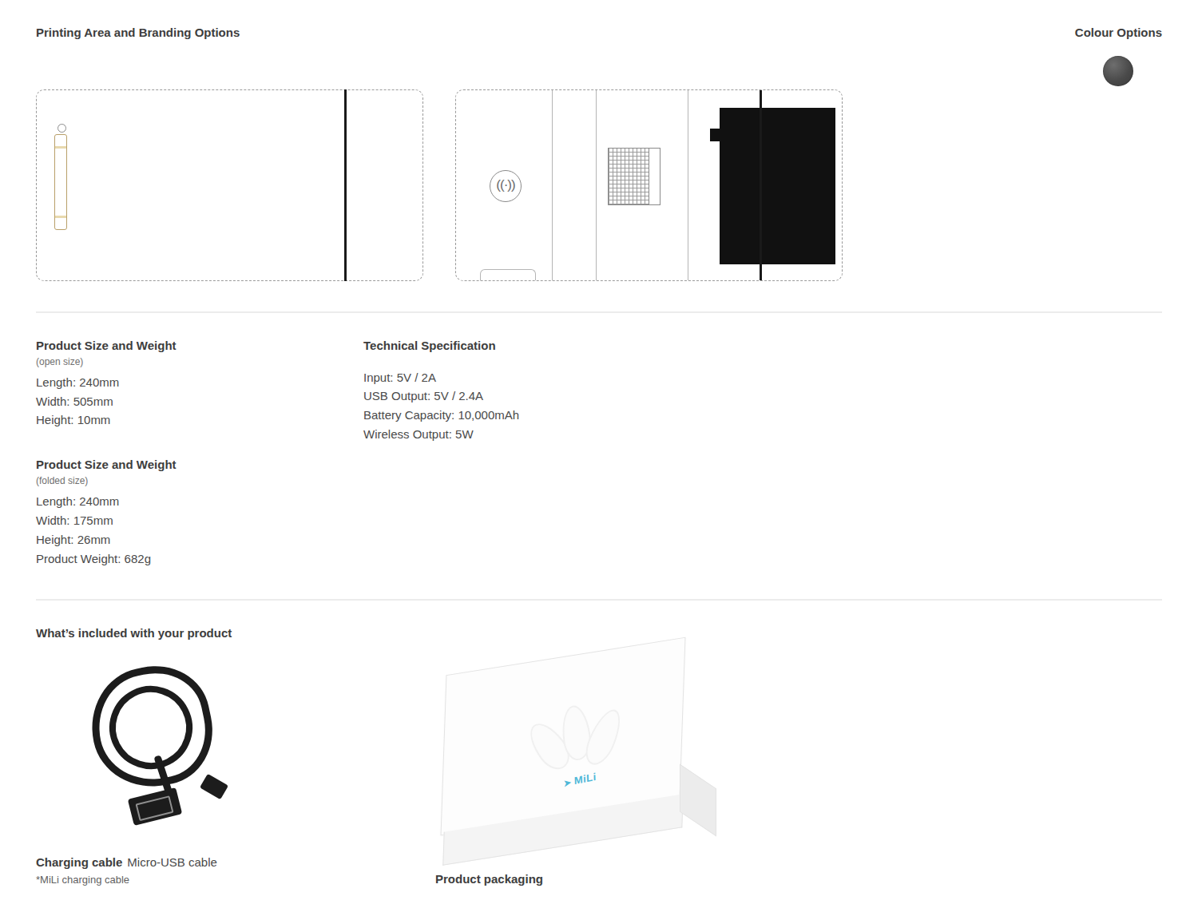Printing Area and Branding Options
Colour Options
((·))
Product Size and Weight
(open size)
Length: 240mm
Width: 505mm
Height: 10mm
Product Size and Weight
(folded size)
Length: 240mm
Width: 175mm
Height: 26mm
Product Weight: 682g
Technical Specification
Input: 5V / 2A
USB Output: 5V / 2.4A
Battery Capacity: 10,000mAh
Wireless Output: 5W
What’s included with your product
Charging cable Micro-USB cable
*MiLi charging cable
➤MiLi
Product packaging